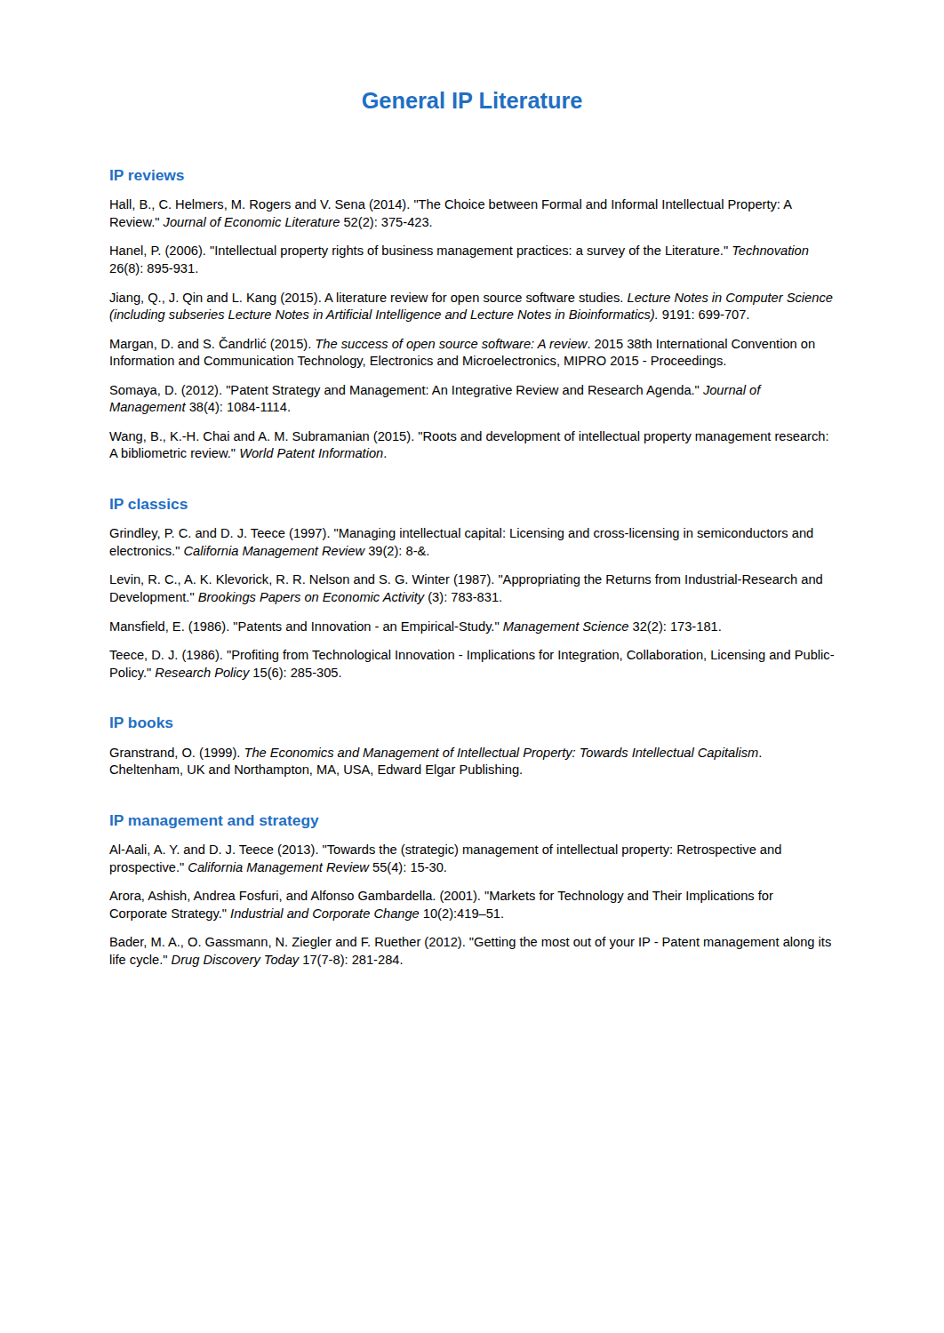General IP Literature
IP reviews
Hall, B., C. Helmers, M. Rogers and V. Sena (2014). "The Choice between Formal and Informal Intellectual Property: A Review." Journal of Economic Literature 52(2): 375-423.
Hanel, P. (2006). "Intellectual property rights of business management practices: a survey of the Literature." Technovation 26(8): 895-931.
Jiang, Q., J. Qin and L. Kang (2015). A literature review for open source software studies. Lecture Notes in Computer Science (including subseries Lecture Notes in Artificial Intelligence and Lecture Notes in Bioinformatics). 9191: 699-707.
Margan, D. and S. Čandrlić (2015). The success of open source software: A review. 2015 38th International Convention on Information and Communication Technology, Electronics and Microelectronics, MIPRO 2015 - Proceedings.
Somaya, D. (2012). "Patent Strategy and Management: An Integrative Review and Research Agenda." Journal of Management 38(4): 1084-1114.
Wang, B., K.-H. Chai and A. M. Subramanian (2015). "Roots and development of intellectual property management research: A bibliometric review." World Patent Information.
IP classics
Grindley, P. C. and D. J. Teece (1997). "Managing intellectual capital: Licensing and cross-licensing in semiconductors and electronics." California Management Review 39(2): 8-&.
Levin, R. C., A. K. Klevorick, R. R. Nelson and S. G. Winter (1987). "Appropriating the Returns from Industrial-Research and Development." Brookings Papers on Economic Activity (3): 783-831.
Mansfield, E. (1986). "Patents and Innovation - an Empirical-Study." Management Science 32(2): 173-181.
Teece, D. J. (1986). "Profiting from Technological Innovation - Implications for Integration, Collaboration, Licensing and Public-Policy." Research Policy 15(6): 285-305.
IP books
Granstrand, O. (1999). The Economics and Management of Intellectual Property: Towards Intellectual Capitalism. Cheltenham, UK and Northampton, MA, USA, Edward Elgar Publishing.
IP management and strategy
Al-Aali, A. Y. and D. J. Teece (2013). "Towards the (strategic) management of intellectual property: Retrospective and prospective." California Management Review 55(4): 15-30.
Arora, Ashish, Andrea Fosfuri, and Alfonso Gambardella. (2001). "Markets for Technology and Their Implications for Corporate Strategy." Industrial and Corporate Change 10(2):419–51.
Bader, M. A., O. Gassmann, N. Ziegler and F. Ruether (2012). "Getting the most out of your IP - Patent management along its life cycle." Drug Discovery Today 17(7-8): 281-284.